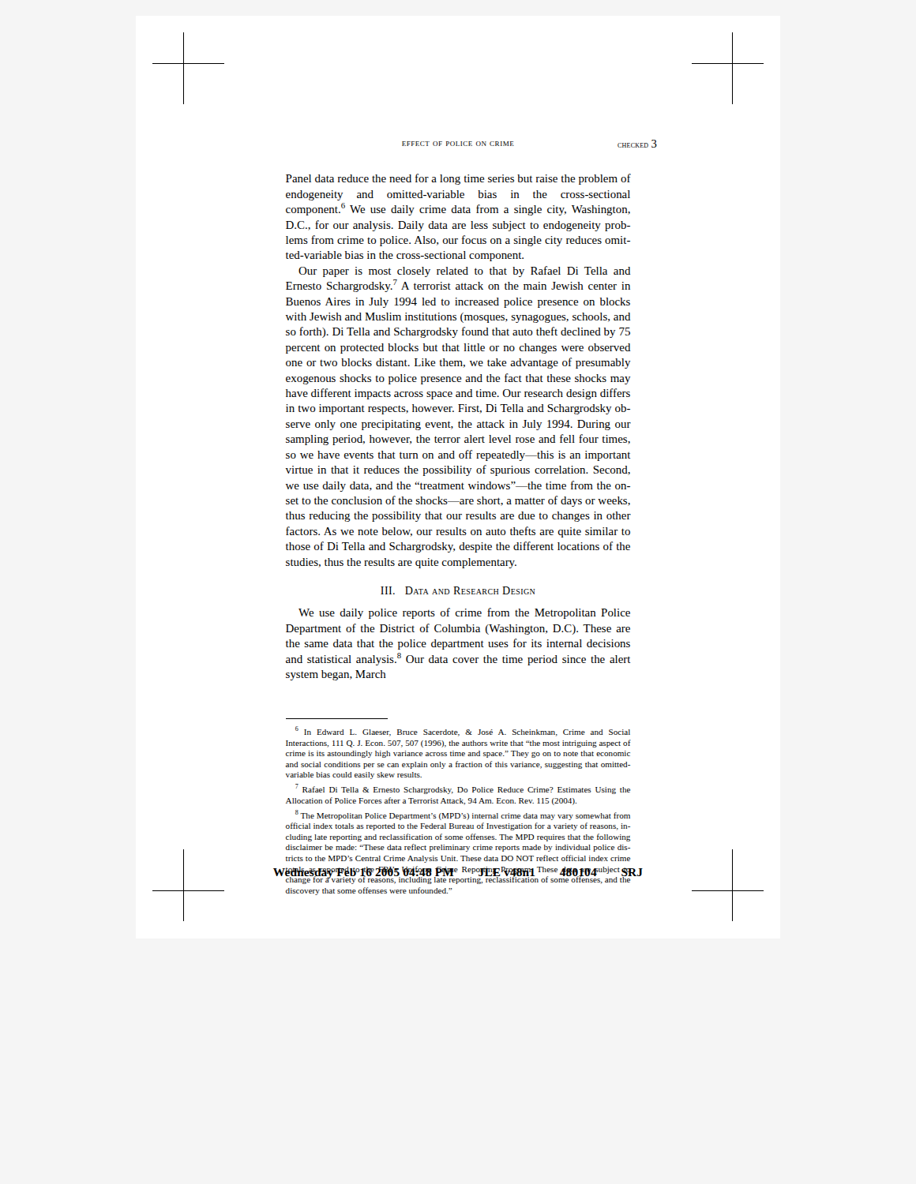effect of police on crime checked 3
Panel data reduce the need for a long time series but raise the problem of endogeneity and omitted-variable bias in the cross-sectional component.6 We use daily crime data from a single city, Washington, D.C., for our analysis. Daily data are less subject to endogeneity problems from crime to police. Also, our focus on a single city reduces omitted-variable bias in the cross-sectional component.
Our paper is most closely related to that by Rafael Di Tella and Ernesto Schargrodsky.7 A terrorist attack on the main Jewish center in Buenos Aires in July 1994 led to increased police presence on blocks with Jewish and Muslim institutions (mosques, synagogues, schools, and so forth). Di Tella and Schargrodsky found that auto theft declined by 75 percent on protected blocks but that little or no changes were observed one or two blocks distant. Like them, we take advantage of presumably exogenous shocks to police presence and the fact that these shocks may have different impacts across space and time. Our research design differs in two important respects, however. First, Di Tella and Schargrodsky observe only one precipitating event, the attack in July 1994. During our sampling period, however, the terror alert level rose and fell four times, so we have events that turn on and off repeatedly—this is an important virtue in that it reduces the possibility of spurious correlation. Second, we use daily data, and the “treatment windows”—the time from the onset to the conclusion of the shocks—are short, a matter of days or weeks, thus reducing the possibility that our results are due to changes in other factors. As we note below, our results on auto thefts are quite similar to those of Di Tella and Schargrodsky, despite the different locations of the studies, thus the results are quite complementary.
III. Data and Research Design
We use daily police reports of crime from the Metropolitan Police Department of the District of Columbia (Washington, D.C). These are the same data that the police department uses for its internal decisions and statistical analysis.8 Our data cover the time period since the alert system began, March
6 In Edward L. Glaeser, Bruce Sacerdote, & José A. Scheinkman, Crime and Social Interactions, 111 Q. J. Econ. 507, 507 (1996), the authors write that “the most intriguing aspect of crime is its astoundingly high variance across time and space.” They go on to note that economic and social conditions per se can explain only a fraction of this variance, suggesting that omitted-variable bias could easily skew results.
7 Rafael Di Tella & Ernesto Schargrodsky, Do Police Reduce Crime? Estimates Using the Allocation of Police Forces after a Terrorist Attack, 94 Am. Econ. Rev. 115 (2004).
8 The Metropolitan Police Department’s (MPD’s) internal crime data may vary somewhat from official index totals as reported to the Federal Bureau of Investigation for a variety of reasons, including late reporting and reclassification of some offenses. The MPD requires that the following disclaimer be made: “These data reflect preliminary crime reports made by individual police districts to the MPD’s Central Crime Analysis Unit. These data DO NOT reflect official index crime totals as reported to the FBI’s Uniform Crime Reporting Program. These data are subject to change for a variety of reasons, including late reporting, reclassification of some offenses, and the discovery that some offenses were unfounded.”
Wednesday Feb 16 2005 04:48 PM JLE v48n1480104 SRJ